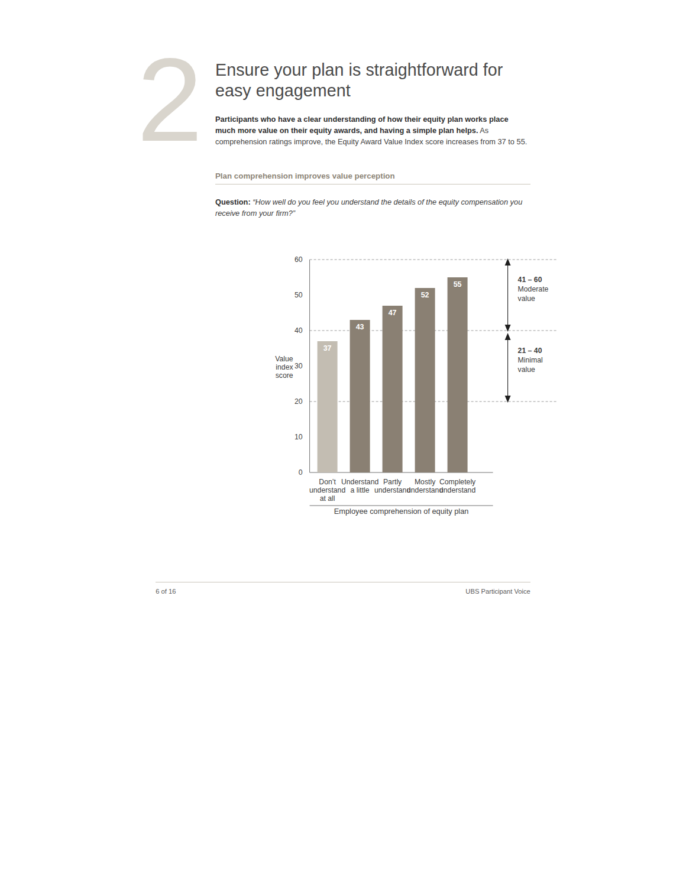2
Ensure your plan is straightforward for
easy engagement
Participants who have a clear understanding of how their equity plan works place much more value on their equity awards, and having a simple plan helps. As comprehension ratings improve, the Equity Award Value Index score increases from 37 to 55.
Plan comprehension improves value perception
Question: “How well do you feel you understand the details of the equity compensation you receive from your firm?”
60 50 40 30 20 10 0 Value index score 37 43 47 52 55 Don’t understand at all Understand a little Partly understand Mostly understand Completely understand Employee comprehension of equity plan 41 – 60 Moderate value 21 – 40 Minimal value
6 of 16 UBS Participant Voice